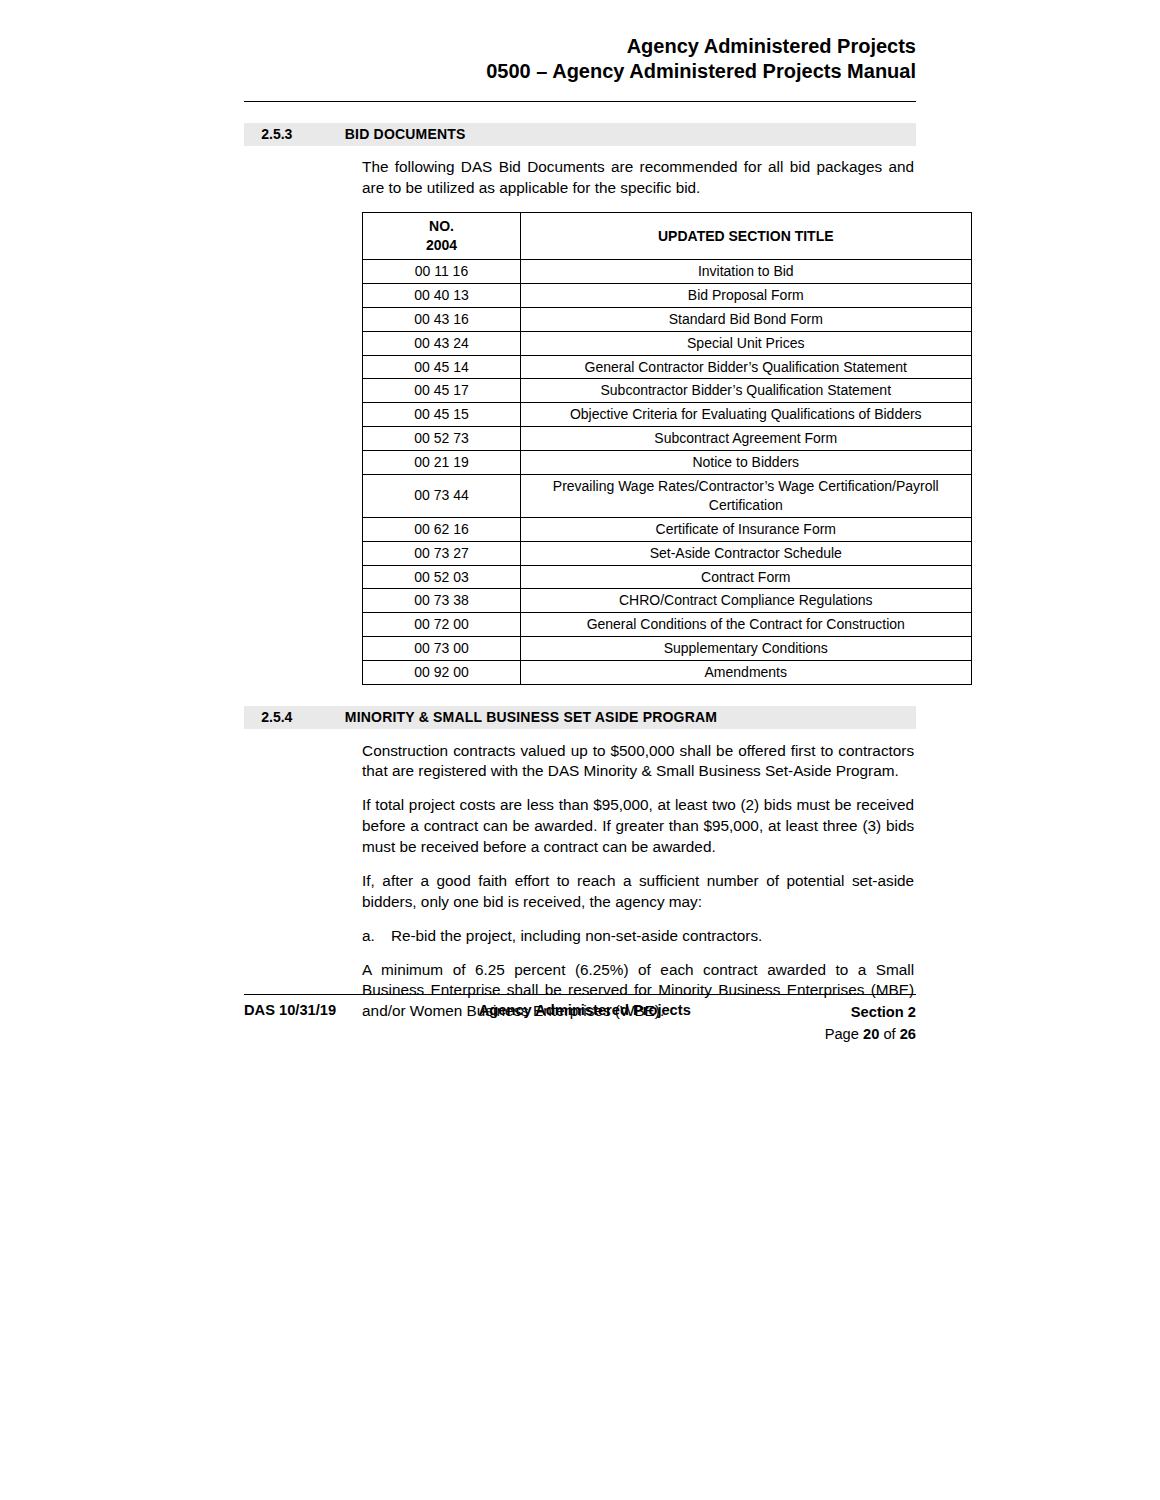Agency Administered Projects
0500 – Agency Administered Projects Manual
2.5.3
BID DOCUMENTS
The following DAS Bid Documents are recommended for all bid packages and are to be utilized as applicable for the specific bid.
| NO. 2004 | UPDATED SECTION TITLE |
| --- | --- |
| 00 11 16 | Invitation to Bid |
| 00 40 13 | Bid Proposal Form |
| 00 43 16 | Standard Bid Bond Form |
| 00 43 24 | Special Unit Prices |
| 00 45 14 | General Contractor Bidder’s Qualification Statement |
| 00 45 17 | Subcontractor Bidder’s Qualification Statement |
| 00 45 15 | Objective Criteria for Evaluating Qualifications of Bidders |
| 00 52 73 | Subcontract Agreement Form |
| 00 21 19 | Notice to Bidders |
| 00 73 44 | Prevailing Wage Rates/Contractor’s Wage Certification/Payroll Certification |
| 00 62 16 | Certificate of Insurance Form |
| 00 73 27 | Set-Aside Contractor Schedule |
| 00 52 03 | Contract Form |
| 00 73 38 | CHRO/Contract Compliance Regulations |
| 00 72 00 | General Conditions of the Contract for Construction |
| 00 73 00 | Supplementary Conditions |
| 00 92 00 | Amendments |
2.5.4
MINORITY & SMALL BUSINESS SET ASIDE PROGRAM
Construction contracts valued up to $500,000 shall be offered first to contractors that are registered with the DAS Minority & Small Business Set-Aside Program.
If total project costs are less than $95,000, at least two (2) bids must be received before a contract can be awarded. If greater than $95,000, at least three (3) bids must be received before a contract can be awarded.
If, after a good faith effort to reach a sufficient number of potential set-aside bidders, only one bid is received, the agency may:
a.
Re-bid the project, including non-set-aside contractors.
A minimum of 6.25 percent (6.25%) of each contract awarded to a Small Business Enterprise shall be reserved for Minority Business Enterprises (MBE) and/or Women Business Enterprises (WBE).
DAS 10/31/19
Agency Administered Projects
Section 2
Page 20 of 26